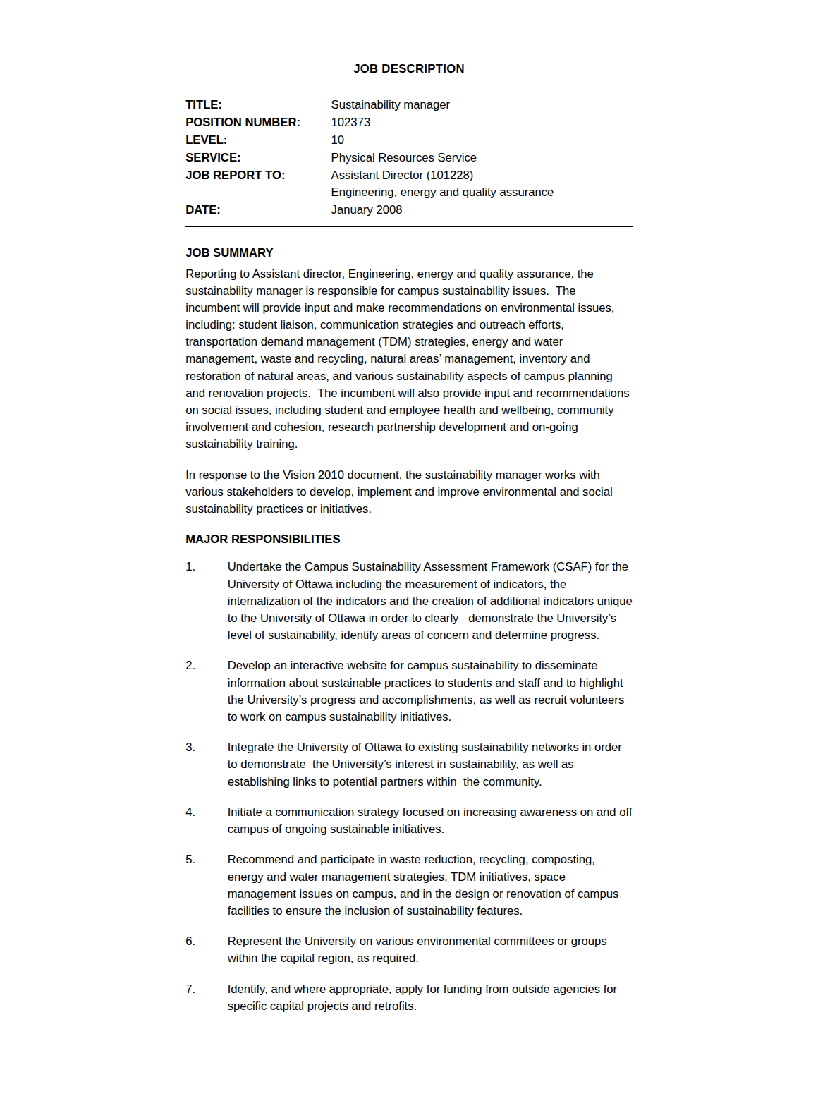JOB DESCRIPTION
| TITLE: | Sustainability manager |
| POSITION NUMBER: | 102373 |
| LEVEL: | 10 |
| SERVICE: | Physical Resources Service |
| JOB REPORT TO: | Assistant Director (101228) Engineering, energy and quality assurance |
| DATE: | January 2008 |
JOB SUMMARY
Reporting to Assistant director, Engineering, energy and quality assurance, the sustainability manager is responsible for campus sustainability issues. The incumbent will provide input and make recommendations on environmental issues, including: student liaison, communication strategies and outreach efforts, transportation demand management (TDM) strategies, energy and water management, waste and recycling, natural areas’ management, inventory and restoration of natural areas, and various sustainability aspects of campus planning and renovation projects. The incumbent will also provide input and recommendations on social issues, including student and employee health and wellbeing, community involvement and cohesion, research partnership development and on-going sustainability training.
In response to the Vision 2010 document, the sustainability manager works with various stakeholders to develop, implement and improve environmental and social sustainability practices or initiatives.
MAJOR RESPONSIBILITIES
Undertake the Campus Sustainability Assessment Framework (CSAF) for the University of Ottawa including the measurement of indicators, the internalization of the indicators and the creation of additional indicators unique to the University of Ottawa in order to clearly demonstrate the University’s level of sustainability, identify areas of concern and determine progress.
Develop an interactive website for campus sustainability to disseminate information about sustainable practices to students and staff and to highlight the University’s progress and accomplishments, as well as recruit volunteers to work on campus sustainability initiatives.
Integrate the University of Ottawa to existing sustainability networks in order to demonstrate the University’s interest in sustainability, as well as establishing links to potential partners within the community.
Initiate a communication strategy focused on increasing awareness on and off campus of ongoing sustainable initiatives.
Recommend and participate in waste reduction, recycling, composting, energy and water management strategies, TDM initiatives, space management issues on campus, and in the design or renovation of campus facilities to ensure the inclusion of sustainability features.
Represent the University on various environmental committees or groups within the capital region, as required.
Identify, and where appropriate, apply for funding from outside agencies for specific capital projects and retrofits.